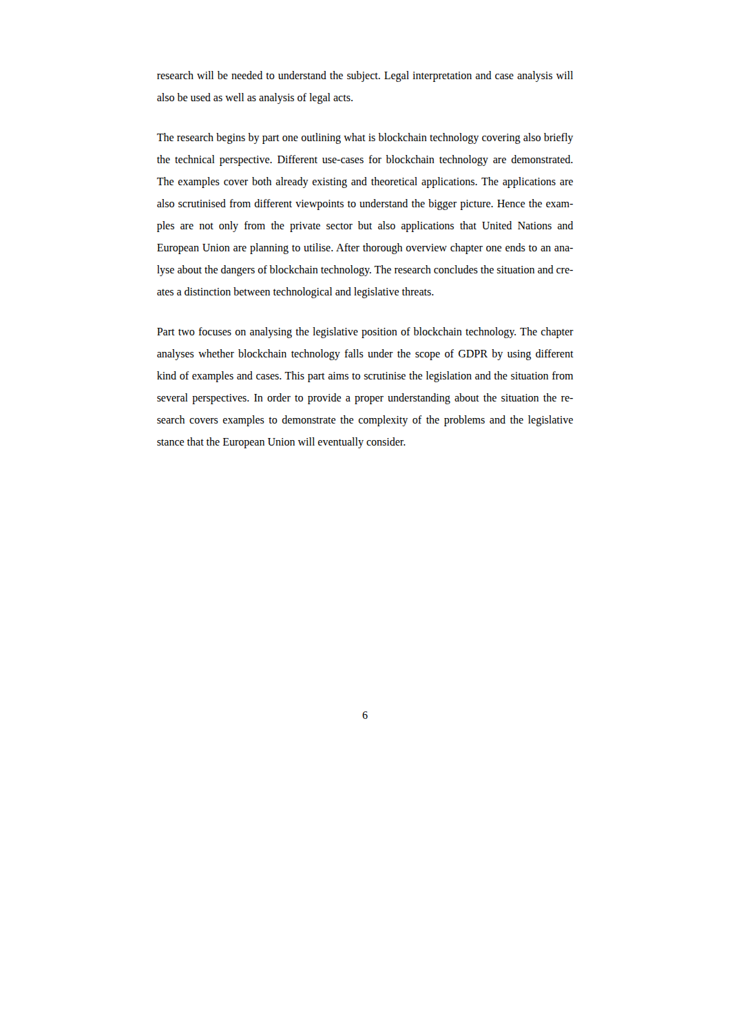research will be needed to understand the subject. Legal interpretation and case analysis will also be used as well as analysis of legal acts.
The research begins by part one outlining what is blockchain technology covering also briefly the technical perspective. Different use-cases for blockchain technology are demonstrated. The examples cover both already existing and theoretical applications. The applications are also scrutinised from different viewpoints to understand the bigger picture. Hence the examples are not only from the private sector but also applications that United Nations and European Union are planning to utilise. After thorough overview chapter one ends to an analyse about the dangers of blockchain technology. The research concludes the situation and creates a distinction between technological and legislative threats.
Part two focuses on analysing the legislative position of blockchain technology. The chapter analyses whether blockchain technology falls under the scope of GDPR by using different kind of examples and cases. This part aims to scrutinise the legislation and the situation from several perspectives. In order to provide a proper understanding about the situation the research covers examples to demonstrate the complexity of the problems and the legislative stance that the European Union will eventually consider.
6